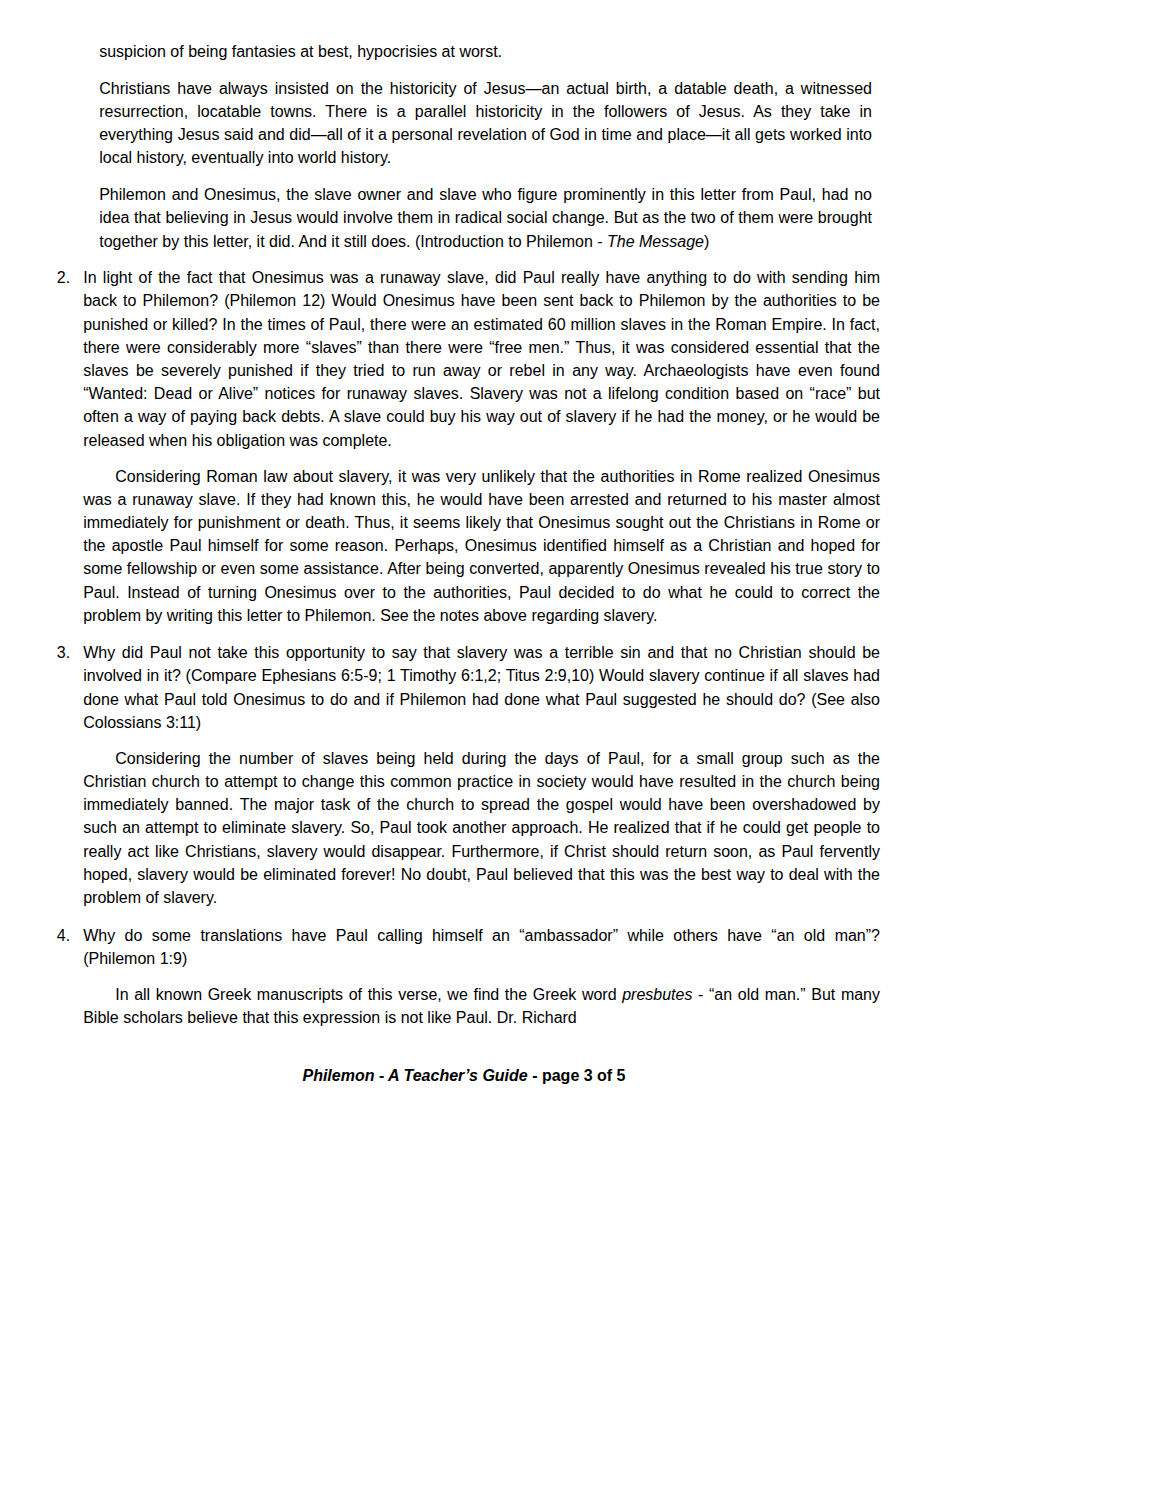suspicion of being fantasies at best, hypocrisies at worst.
Christians have always insisted on the historicity of Jesus—an actual birth, a datable death, a witnessed resurrection, locatable towns. There is a parallel historicity in the followers of Jesus. As they take in everything Jesus said and did—all of it a personal revelation of God in time and place—it all gets worked into local history, eventually into world history.
Philemon and Onesimus, the slave owner and slave who figure prominently in this letter from Paul, had no idea that believing in Jesus would involve them in radical social change. But as the two of them were brought together by this letter, it did. And it still does. (Introduction to Philemon - The Message)
In light of the fact that Onesimus was a runaway slave, did Paul really have anything to do with sending him back to Philemon? (Philemon 12) Would Onesimus have been sent back to Philemon by the authorities to be punished or killed? In the times of Paul, there were an estimated 60 million slaves in the Roman Empire. In fact, there were considerably more “slaves” than there were “free men.” Thus, it was considered essential that the slaves be severely punished if they tried to run away or rebel in any way. Archaeologists have even found “Wanted: Dead or Alive” notices for runaway slaves. Slavery was not a lifelong condition based on “race” but often a way of paying back debts. A slave could buy his way out of slavery if he had the money, or he would be released when his obligation was complete.
Considering Roman law about slavery, it was very unlikely that the authorities in Rome realized Onesimus was a runaway slave. If they had known this, he would have been arrested and returned to his master almost immediately for punishment or death. Thus, it seems likely that Onesimus sought out the Christians in Rome or the apostle Paul himself for some reason. Perhaps, Onesimus identified himself as a Christian and hoped for some fellowship or even some assistance. After being converted, apparently Onesimus revealed his true story to Paul. Instead of turning Onesimus over to the authorities, Paul decided to do what he could to correct the problem by writing this letter to Philemon. See the notes above regarding slavery.
Why did Paul not take this opportunity to say that slavery was a terrible sin and that no Christian should be involved in it? (Compare Ephesians 6:5-9; 1 Timothy 6:1,2; Titus 2:9,10) Would slavery continue if all slaves had done what Paul told Onesimus to do and if Philemon had done what Paul suggested he should do? (See also Colossians 3:11)
Considering the number of slaves being held during the days of Paul, for a small group such as the Christian church to attempt to change this common practice in society would have resulted in the church being immediately banned. The major task of the church to spread the gospel would have been overshadowed by such an attempt to eliminate slavery. So, Paul took another approach. He realized that if he could get people to really act like Christians, slavery would disappear. Furthermore, if Christ should return soon, as Paul fervently hoped, slavery would be eliminated forever! No doubt, Paul believed that this was the best way to deal with the problem of slavery.
Why do some translations have Paul calling himself an “ambassador” while others have “an old man”? (Philemon 1:9)
In all known Greek manuscripts of this verse, we find the Greek word presbutes - “an old man.” But many Bible scholars believe that this expression is not like Paul. Dr. Richard
Philemon - A Teacher’s Guide - page 3 of 5